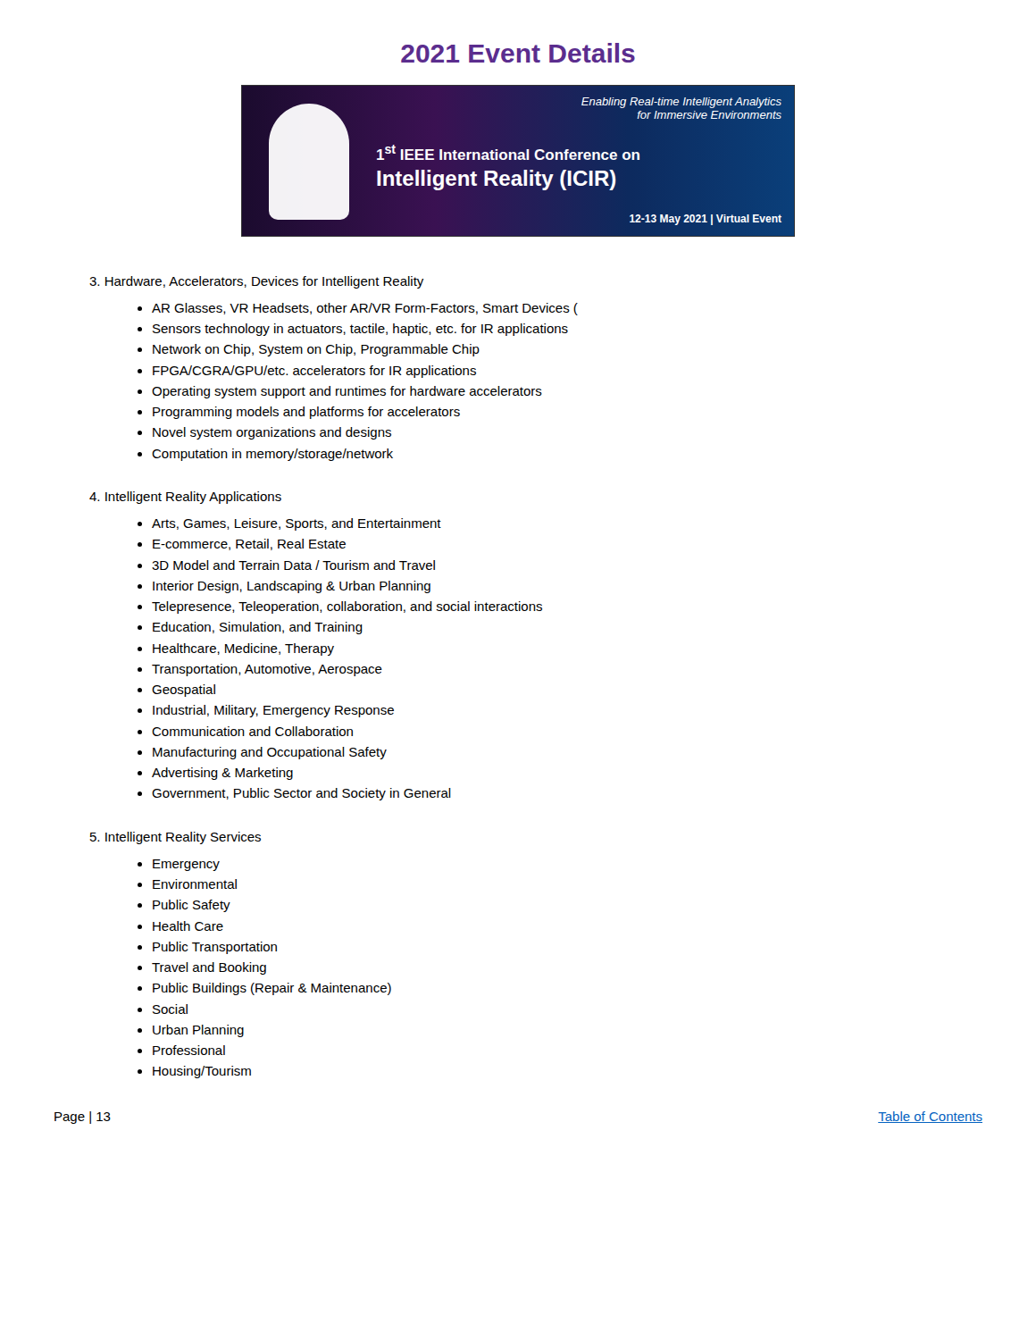2021 Event Details
Enabling Real-time Intelligent Analytics
for Immersive Environments
1st IEEE International Conference on
Intelligent Reality (ICIR)
12-13 May 2021 | Virtual Event
3. Hardware, Accelerators, Devices for Intelligent Reality
AR Glasses, VR Headsets, other AR/VR Form-Factors, Smart Devices (
Sensors technology in actuators, tactile, haptic, etc. for IR applications
Network on Chip, System on Chip, Programmable Chip
FPGA/CGRA/GPU/etc. accelerators for IR applications
Operating system support and runtimes for hardware accelerators
Programming models and platforms for accelerators
Novel system organizations and designs
Computation in memory/storage/network
4. Intelligent Reality Applications
Arts, Games, Leisure, Sports, and Entertainment
E-commerce, Retail, Real Estate
3D Model and Terrain Data / Tourism and Travel
Interior Design, Landscaping & Urban Planning
Telepresence, Teleoperation, collaboration, and social interactions
Education, Simulation, and Training
Healthcare, Medicine, Therapy
Transportation, Automotive, Aerospace
Geospatial
Industrial, Military, Emergency Response
Communication and Collaboration
Manufacturing and Occupational Safety
Advertising & Marketing
Government, Public Sector and Society in General
5. Intelligent Reality Services
Emergency
Environmental
Public Safety
Health Care
Public Transportation
Travel and Booking
Public Buildings (Repair & Maintenance)
Social
Urban Planning
Professional
Housing/Tourism
Page | 13 Table of Contents